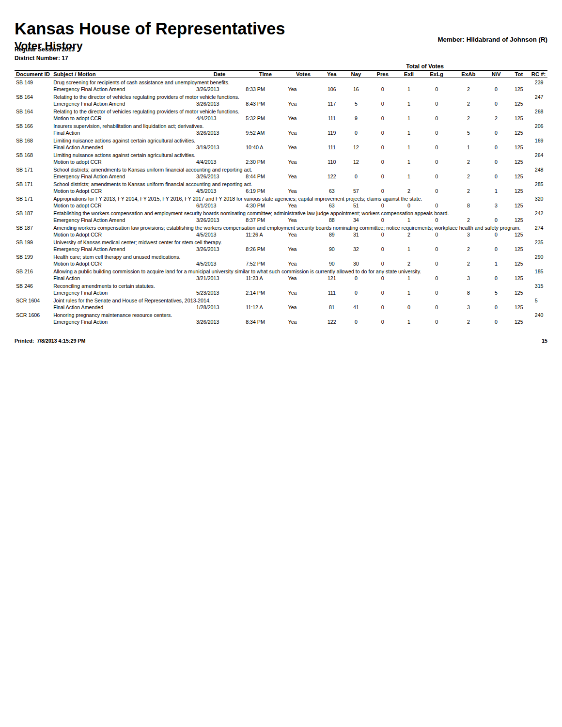Kansas House of Representatives
Voter History
Member: Hildabrand of Johnson (R)
Regular Session 2013
District Number: 17
| | Total of Votes | |
| --- | --- | --- |
| Document ID | Subject / Motion | Date | Time | Votes | Yea | Nay | Pres | ExII | ExLg | ExAb | N\V | Tot | RC #: |
| SB 149 | Drug screening for recipients of cash assistance and unemployment benefits. | 239 |
| | Emergency Final Action Amend | 3/26/2013 | 8:33 PM | Yea | 106 | 16 | 0 | 1 | 0 | 2 | 0 | 125 | |
| SB 164 | Relating to the director of vehicles regulating providers of motor vehicle functions. | 247 |
| | Emergency Final Action Amend | 3/26/2013 | 8:43 PM | Yea | 117 | 5 | 0 | 1 | 0 | 2 | 0 | 125 | |
| SB 164 | Relating to the director of vehicles regulating providers of motor vehicle functions. | 268 |
| | Motion to adopt CCR | 4/4/2013 | 5:32 PM | Yea | 111 | 9 | 0 | 1 | 0 | 2 | 2 | 125 | |
| SB 166 | Insurers supervision, rehabilitation and liquidation act; derivatives. | 206 |
| | Final Action | 3/26/2013 | 9:52 AM | Yea | 119 | 0 | 0 | 1 | 0 | 5 | 0 | 125 | |
| SB 168 | Limiting nuisance actions against certain agricultural activities. | 169 |
| | Final Action Amended | 3/19/2013 | 10:40 A | Yea | 111 | 12 | 0 | 1 | 0 | 1 | 0 | 125 | |
| SB 168 | Limiting nuisance actions against certain agricultural activities. | 264 |
| | Motion to adopt CCR | 4/4/2013 | 2:30 PM | Yea | 110 | 12 | 0 | 1 | 0 | 2 | 0 | 125 | |
| SB 171 | School districts; amendments to Kansas uniform financial accounting and reporting act. | 248 |
| | Emergency Final Action Amend | 3/26/2013 | 8:44 PM | Yea | 122 | 0 | 0 | 1 | 0 | 2 | 0 | 125 | |
| SB 171 | School districts; amendments to Kansas uniform financial accounting and reporting act. | 285 |
| | Motion to Adopt CCR | 4/5/2013 | 6:19 PM | Yea | 63 | 57 | 0 | 2 | 0 | 2 | 1 | 125 | |
| SB 171 | Appropriations for FY 2013, FY 2014, FY 2015, FY 2016, FY 2017 and FY 2018 for various state agencies; capital improvement projects; claims against the state. | 320 |
| | Motion to adopt CCR | 6/1/2013 | 4:30 PM | Yea | 63 | 51 | 0 | 0 | 0 | 8 | 3 | 125 | |
| SB 187 | Establishing the workers compensation and employment security boards nominating committee; administrative law judge appointment; workers compensation appeals board. | 242 |
| | Emergency Final Action Amend | 3/26/2013 | 8:37 PM | Yea | 88 | 34 | 0 | 1 | 0 | 2 | 0 | 125 | |
| SB 187 | Amending workers compensation law provisions; establishing the workers compensation and employment security boards nominating committee; notice requirements; workplace health and safety program. | 274 |
| | Motion to Adopt CCR | 4/5/2013 | 11:26 A | Yea | 89 | 31 | 0 | 2 | 0 | 3 | 0 | 125 | |
| SB 199 | University of Kansas medical center; midwest center for stem cell therapy. | 235 |
| | Emergency Final Action Amend | 3/26/2013 | 8:26 PM | Yea | 90 | 32 | 0 | 1 | 0 | 2 | 0 | 125 | |
| SB 199 | Health care; stem cell therapy and unused medications. | 290 |
| | Motion to Adopt CCR | 4/5/2013 | 7:52 PM | Yea | 90 | 30 | 0 | 2 | 0 | 2 | 1 | 125 | |
| SB 216 | Allowing a public building commission to acquire land for a municipal university similar to what such commission is currently allowed to do for any state university. | 185 |
| | Final Action | 3/21/2013 | 11:23 A | Yea | 121 | 0 | 0 | 1 | 0 | 3 | 0 | 125 | |
| SB 246 | Reconciling amendments to certain statutes. | 315 |
| | Emergency Final Action | 5/23/2013 | 2:14 PM | Yea | 111 | 0 | 0 | 1 | 0 | 8 | 5 | 125 | |
| SCR 1604 | Joint rules for the Senate and House of Representatives, 2013-2014. | 5 |
| | Final Action Amended | 1/28/2013 | 11:12 A | Yea | 81 | 41 | 0 | 0 | 0 | 3 | 0 | 125 | |
| SCR 1606 | Honoring pregnancy maintenance resource centers. | 240 |
| | Emergency Final Action | 3/26/2013 | 8:34 PM | Yea | 122 | 0 | 0 | 1 | 0 | 2 | 0 | 125 | |
Printed: 7/8/2013 4:15:29 PM
15